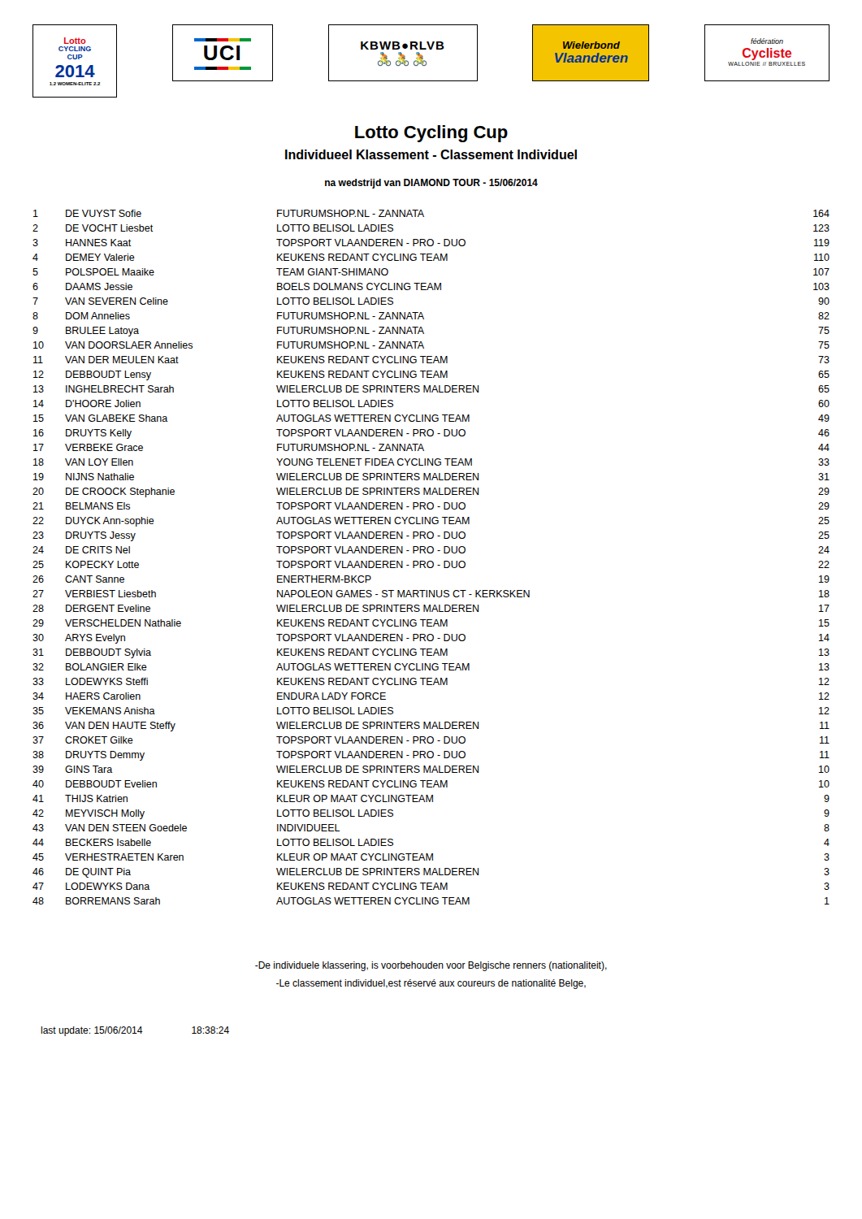Lotto
CYCLING
CUP
2014
1.2 WOMEN-ELITE 2.2
UCI
KBWB●RLVB
🚴🚴🚴
Wielerbond
Vlaanderen
fédération
Cycliste
WALLONIE // BRUXELLES
Lotto Cycling Cup
Individueel Klassement - Classement Individuel
na wedstrijd van DIAMOND TOUR - 15/06/2014
| 1 | DE VUYST Sofie | FUTURUMSHOP.NL - ZANNATA | 164 |
| 2 | DE VOCHT Liesbet | LOTTO BELISOL LADIES | 123 |
| 3 | HANNES Kaat | TOPSPORT VLAANDEREN - PRO - DUO | 119 |
| 4 | DEMEY Valerie | KEUKENS REDANT CYCLING TEAM | 110 |
| 5 | POLSPOEL Maaike | TEAM GIANT-SHIMANO | 107 |
| 6 | DAAMS Jessie | BOELS DOLMANS CYCLING TEAM | 103 |
| 7 | VAN SEVEREN Celine | LOTTO BELISOL LADIES | 90 |
| 8 | DOM Annelies | FUTURUMSHOP.NL - ZANNATA | 82 |
| 9 | BRULEE Latoya | FUTURUMSHOP.NL - ZANNATA | 75 |
| 10 | VAN DOORSLAER Annelies | FUTURUMSHOP.NL - ZANNATA | 75 |
| 11 | VAN DER MEULEN Kaat | KEUKENS REDANT CYCLING TEAM | 73 |
| 12 | DEBBOUDT Lensy | KEUKENS REDANT CYCLING TEAM | 65 |
| 13 | INGHELBRECHT Sarah | WIELERCLUB DE SPRINTERS MALDEREN | 65 |
| 14 | D'HOORE Jolien | LOTTO BELISOL LADIES | 60 |
| 15 | VAN GLABEKE Shana | AUTOGLAS WETTEREN CYCLING TEAM | 49 |
| 16 | DRUYTS Kelly | TOPSPORT VLAANDEREN - PRO - DUO | 46 |
| 17 | VERBEKE Grace | FUTURUMSHOP.NL - ZANNATA | 44 |
| 18 | VAN LOY Ellen | YOUNG TELENET FIDEA CYCLING TEAM | 33 |
| 19 | NIJNS Nathalie | WIELERCLUB DE SPRINTERS MALDEREN | 31 |
| 20 | DE CROOCK Stephanie | WIELERCLUB DE SPRINTERS MALDEREN | 29 |
| 21 | BELMANS Els | TOPSPORT VLAANDEREN - PRO - DUO | 29 |
| 22 | DUYCK Ann-sophie | AUTOGLAS WETTEREN CYCLING TEAM | 25 |
| 23 | DRUYTS Jessy | TOPSPORT VLAANDEREN - PRO - DUO | 25 |
| 24 | DE CRITS Nel | TOPSPORT VLAANDEREN - PRO - DUO | 24 |
| 25 | KOPECKY Lotte | TOPSPORT VLAANDEREN - PRO - DUO | 22 |
| 26 | CANT Sanne | ENERTHERM-BKCP | 19 |
| 27 | VERBIEST Liesbeth | NAPOLEON GAMES - ST MARTINUS CT - KERKSKEN | 18 |
| 28 | DERGENT Eveline | WIELERCLUB DE SPRINTERS MALDEREN | 17 |
| 29 | VERSCHELDEN Nathalie | KEUKENS REDANT CYCLING TEAM | 15 |
| 30 | ARYS Evelyn | TOPSPORT VLAANDEREN - PRO - DUO | 14 |
| 31 | DEBBOUDT Sylvia | KEUKENS REDANT CYCLING TEAM | 13 |
| 32 | BOLANGIER Elke | AUTOGLAS WETTEREN CYCLING TEAM | 13 |
| 33 | LODEWYKS Steffi | KEUKENS REDANT CYCLING TEAM | 12 |
| 34 | HAERS Carolien | ENDURA LADY FORCE | 12 |
| 35 | VEKEMANS Anisha | LOTTO BELISOL LADIES | 12 |
| 36 | VAN DEN HAUTE Steffy | WIELERCLUB DE SPRINTERS MALDEREN | 11 |
| 37 | CROKET Gilke | TOPSPORT VLAANDEREN - PRO - DUO | 11 |
| 38 | DRUYTS Demmy | TOPSPORT VLAANDEREN - PRO - DUO | 11 |
| 39 | GINS Tara | WIELERCLUB DE SPRINTERS MALDEREN | 10 |
| 40 | DEBBOUDT Evelien | KEUKENS REDANT CYCLING TEAM | 10 |
| 41 | THIJS Katrien | KLEUR OP MAAT CYCLINGTEAM | 9 |
| 42 | MEYVISCH Molly | LOTTO BELISOL LADIES | 9 |
| 43 | VAN DEN STEEN Goedele | INDIVIDUEEL | 8 |
| 44 | BECKERS Isabelle | LOTTO BELISOL LADIES | 4 |
| 45 | VERHESTRAETEN Karen | KLEUR OP MAAT CYCLINGTEAM | 3 |
| 46 | DE QUINT Pia | WIELERCLUB DE SPRINTERS MALDEREN | 3 |
| 47 | LODEWYKS Dana | KEUKENS REDANT CYCLING TEAM | 3 |
| 48 | BORREMANS Sarah | AUTOGLAS WETTEREN CYCLING TEAM | 1 |
-De individuele klassering, is voorbehouden voor Belgische renners (nationaliteit),
-Le classement individuel,est réservé aux coureurs de nationalité Belge,
last update: 15/06/2014 18:38:24